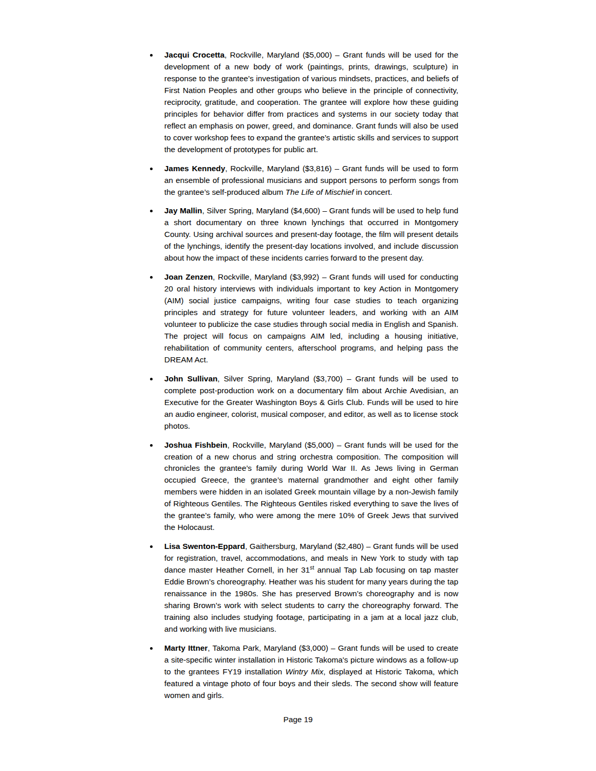Jacqui Crocetta, Rockville, Maryland ($5,000) – Grant funds will be used for the development of a new body of work (paintings, prints, drawings, sculpture) in response to the grantee’s investigation of various mindsets, practices, and beliefs of First Nation Peoples and other groups who believe in the principle of connectivity, reciprocity, gratitude, and cooperation. The grantee will explore how these guiding principles for behavior differ from practices and systems in our society today that reflect an emphasis on power, greed, and dominance. Grant funds will also be used to cover workshop fees to expand the grantee’s artistic skills and services to support the development of prototypes for public art.
James Kennedy, Rockville, Maryland ($3,816) – Grant funds will be used to form an ensemble of professional musicians and support persons to perform songs from the grantee’s self-produced album The Life of Mischief in concert.
Jay Mallin, Silver Spring, Maryland ($4,600) – Grant funds will be used to help fund a short documentary on three known lynchings that occurred in Montgomery County. Using archival sources and present-day footage, the film will present details of the lynchings, identify the present-day locations involved, and include discussion about how the impact of these incidents carries forward to the present day.
Joan Zenzen, Rockville, Maryland ($3,992) – Grant funds will used for conducting 20 oral history interviews with individuals important to key Action in Montgomery (AIM) social justice campaigns, writing four case studies to teach organizing principles and strategy for future volunteer leaders, and working with an AIM volunteer to publicize the case studies through social media in English and Spanish. The project will focus on campaigns AIM led, including a housing initiative, rehabilitation of community centers, afterschool programs, and helping pass the DREAM Act.
John Sullivan, Silver Spring, Maryland ($3,700) – Grant funds will be used to complete post-production work on a documentary film about Archie Avedisian, an Executive for the Greater Washington Boys & Girls Club. Funds will be used to hire an audio engineer, colorist, musical composer, and editor, as well as to license stock photos.
Joshua Fishbein, Rockville, Maryland ($5,000) – Grant funds will be used for the creation of a new chorus and string orchestra composition. The composition will chronicles the grantee’s family during World War II. As Jews living in German occupied Greece, the grantee’s maternal grandmother and eight other family members were hidden in an isolated Greek mountain village by a non-Jewish family of Righteous Gentiles. The Righteous Gentiles risked everything to save the lives of the grantee’s family, who were among the mere 10% of Greek Jews that survived the Holocaust.
Lisa Swenton-Eppard, Gaithersburg, Maryland ($2,480) – Grant funds will be used for registration, travel, accommodations, and meals in New York to study with tap dance master Heather Cornell, in her 31st annual Tap Lab focusing on tap master Eddie Brown’s choreography. Heather was his student for many years during the tap renaissance in the 1980s. She has preserved Brown’s choreography and is now sharing Brown’s work with select students to carry the choreography forward. The training also includes studying footage, participating in a jam at a local jazz club, and working with live musicians.
Marty Ittner, Takoma Park, Maryland ($3,000) – Grant funds will be used to create a site-specific winter installation in Historic Takoma's picture windows as a follow-up to the grantees FY19 installation Wintry Mix, displayed at Historic Takoma, which featured a vintage photo of four boys and their sleds. The second show will feature women and girls.
Page 19